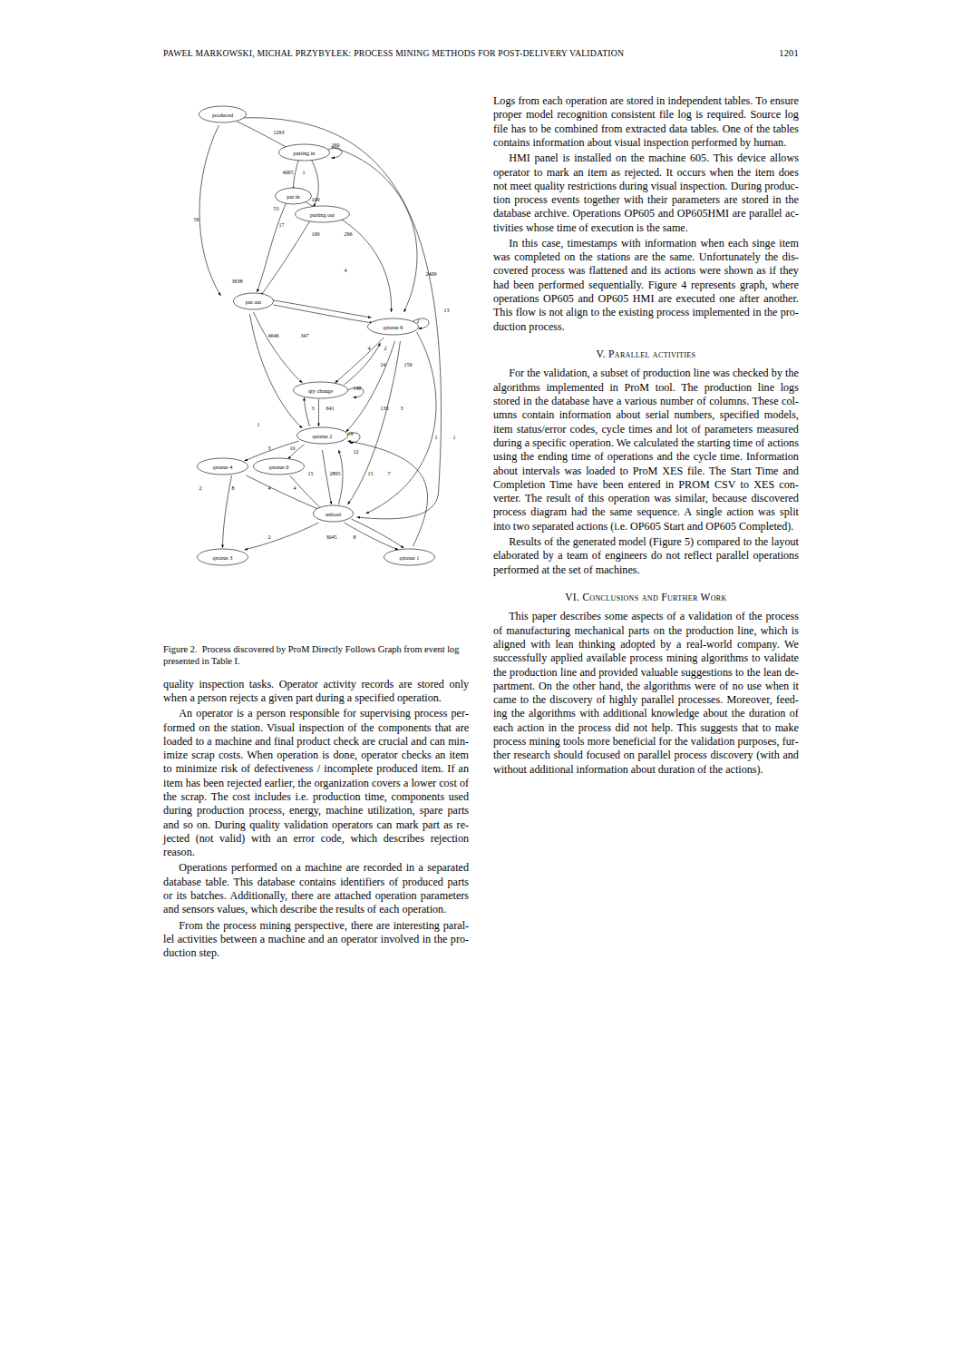Paweł Markowski, Michał Przybyłek: Process Mining Methods for Post-Delivery Validation 1201
produced putting in put in putting out put out qstatus 6 qty change qstatus 2 qstatus 4 qstatus 0 unload qstatus 3 qstatus 1 1293 260 4065 1 53 109 17 109 296 59 3938 2409 13 4 4646 347 2 4 2 148 24 159 3 641 1 19 133 3 3 10 12 15 2895 2 8 4 4 15 7 2 3045 8 1 1
Figure 2. Process discovered by ProM Directly Follows Graph from event log presented in Table I.
quality inspection tasks. Operator activity records are stored only when a person rejects a given part during a specified operation.
An operator is a person responsible for supervising process performed on the station. Visual inspection of the components that are loaded to a machine and final product check are crucial and can minimize scrap costs. When operation is done, operator checks an item to minimize risk of defectiveness / incomplete produced item. If an item has been rejected earlier, the organization covers a lower cost of the scrap. The cost includes i.e. production time, components used during production process, energy, machine utilization, spare parts and so on. During quality validation operators can mark part as rejected (not valid) with an error code, which describes rejection reason.
Operations performed on a machine are recorded in a separated database table. This database contains identifiers of produced parts or its batches. Additionally, there are attached operation parameters and sensors values, which describe the results of each operation.
From the process mining perspective, there are interesting parallel activities between a machine and an operator involved in the production step.
Logs from each operation are stored in independent tables. To ensure proper model recognition consistent file log is required. Source log file has to be combined from extracted data tables. One of the tables contains information about visual inspection performed by human.
HMI panel is installed on the machine 605. This device allows operator to mark an item as rejected. It occurs when the item does not meet quality restrictions during visual inspection. During production process events together with their parameters are stored in the database archive. Operations OP605 and OP605HMI are parallel activities whose time of execution is the same.
In this case, timestamps with information when each singe item was completed on the stations are the same. Unfortunately the discovered process was flattened and its actions were shown as if they had been performed sequentially. Figure 4 represents graph, where operations OP605 and OP605 HMI are executed one after another. This flow is not align to the existing process implemented in the production process.
V. Parallel activities
For the validation, a subset of production line was checked by the algorithms implemented in ProM tool. The production line logs stored in the database have a various number of columns. These columns contain information about serial numbers, specified models, item status/error codes, cycle times and lot of parameters measured during a specific operation. We calculated the starting time of actions using the ending time of operations and the cycle time. Information about intervals was loaded to ProM XES file. The Start Time and Completion Time have been entered in PROM CSV to XES converter. The result of this operation was similar, because discovered process diagram had the same sequence. A single action was split into two separated actions (i.e. OP605 Start and OP605 Completed).
Results of the generated model (Figure 5) compared to the layout elaborated by a team of engineers do not reflect parallel operations performed at the set of machines.
VI. Conclusions and Further Work
This paper describes some aspects of a validation of the process of manufacturing mechanical parts on the production line, which is aligned with lean thinking adopted by a real-world company. We successfully applied available process mining algorithms to validate the production line and provided valuable suggestions to the lean department. On the other hand, the algorithms were of no use when it came to the discovery of highly parallel processes. Moreover, feeding the algorithms with additional knowledge about the duration of each action in the process did not help. This suggests that to make process mining tools more beneficial for the validation purposes, further research should focused on parallel process discovery (with and without additional information about duration of the actions).